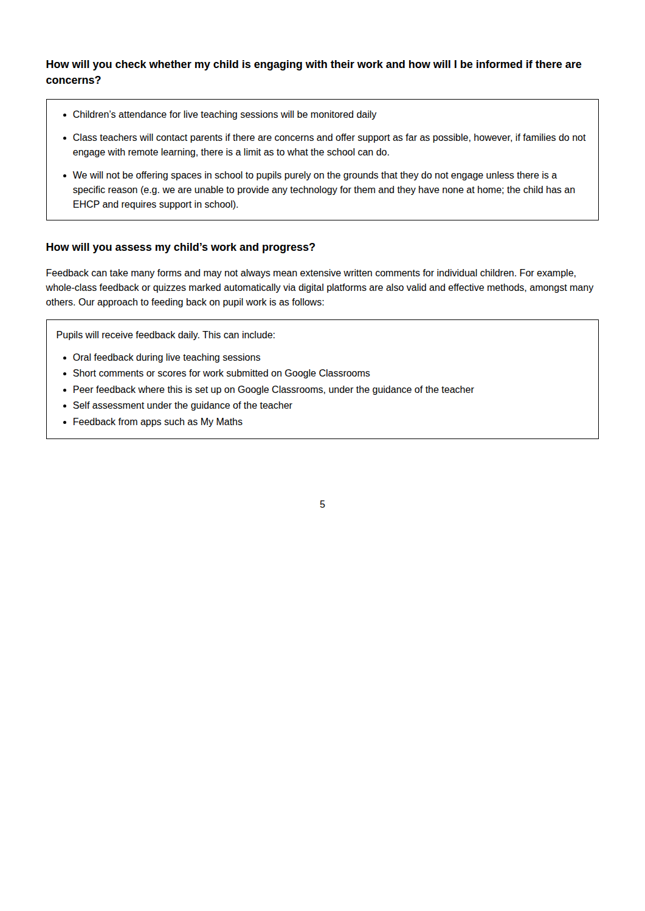How will you check whether my child is engaging with their work and how will I be informed if there are concerns?
Children’s attendance for live teaching sessions will be monitored daily
Class teachers will contact parents if there are concerns and offer support as far as possible, however, if families do not engage with remote learning, there is a limit as to what the school can do.
We will not be offering spaces in school to pupils purely on the grounds that they do not engage unless there is a specific reason (e.g. we are unable to provide any technology for them and they have none at home; the child has an EHCP and requires support in school).
How will you assess my child’s work and progress?
Feedback can take many forms and may not always mean extensive written comments for individual children. For example, whole-class feedback or quizzes marked automatically via digital platforms are also valid and effective methods, amongst many others. Our approach to feeding back on pupil work is as follows:
Pupils will receive feedback daily. This can include:
Oral feedback during live teaching sessions
Short comments or scores for work submitted on Google Classrooms
Peer feedback where this is set up on Google Classrooms, under the guidance of the teacher
Self assessment under the guidance of the teacher
Feedback from apps such as My Maths
5